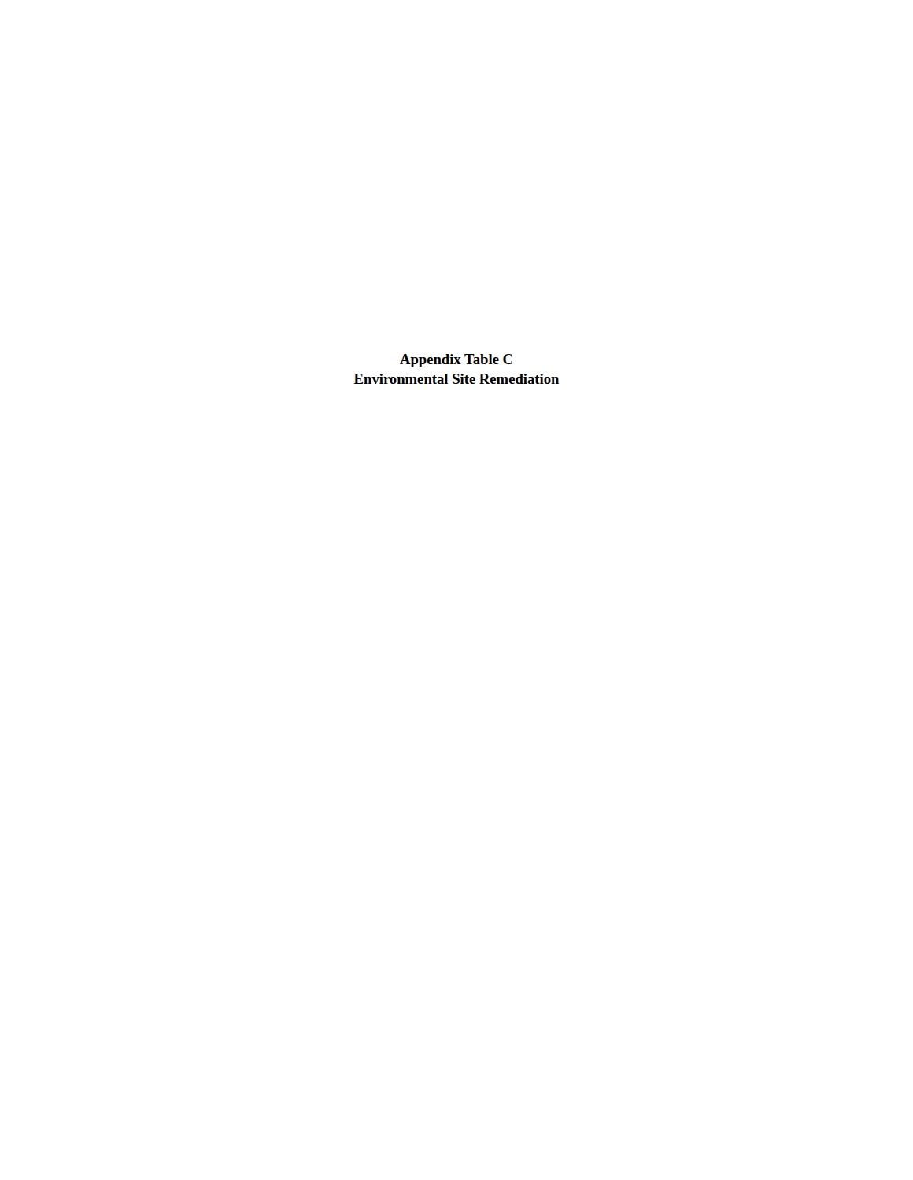Appendix Table C
Environmental Site Remediation